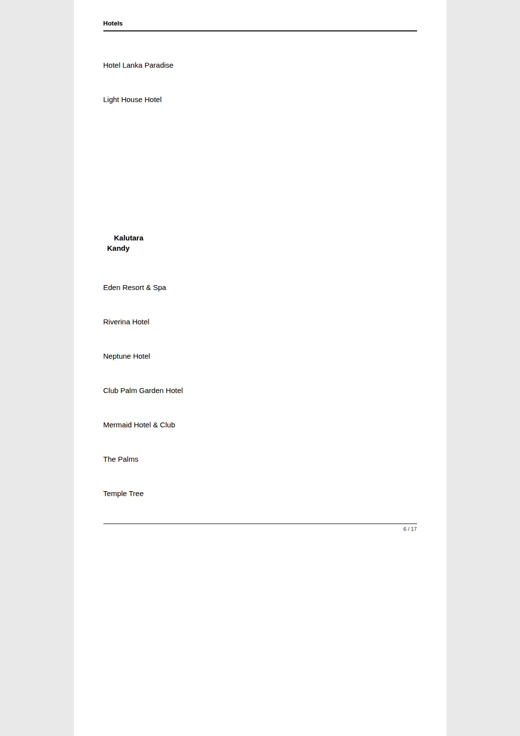Hotels
Hotel Lanka Paradise
Light House Hotel
Kalutara Kandy
Eden Resort & Spa
Riverina Hotel
Neptune Hotel
Club Palm Garden Hotel
Mermaid Hotel & Club
The Palms
Temple Tree
6 / 17